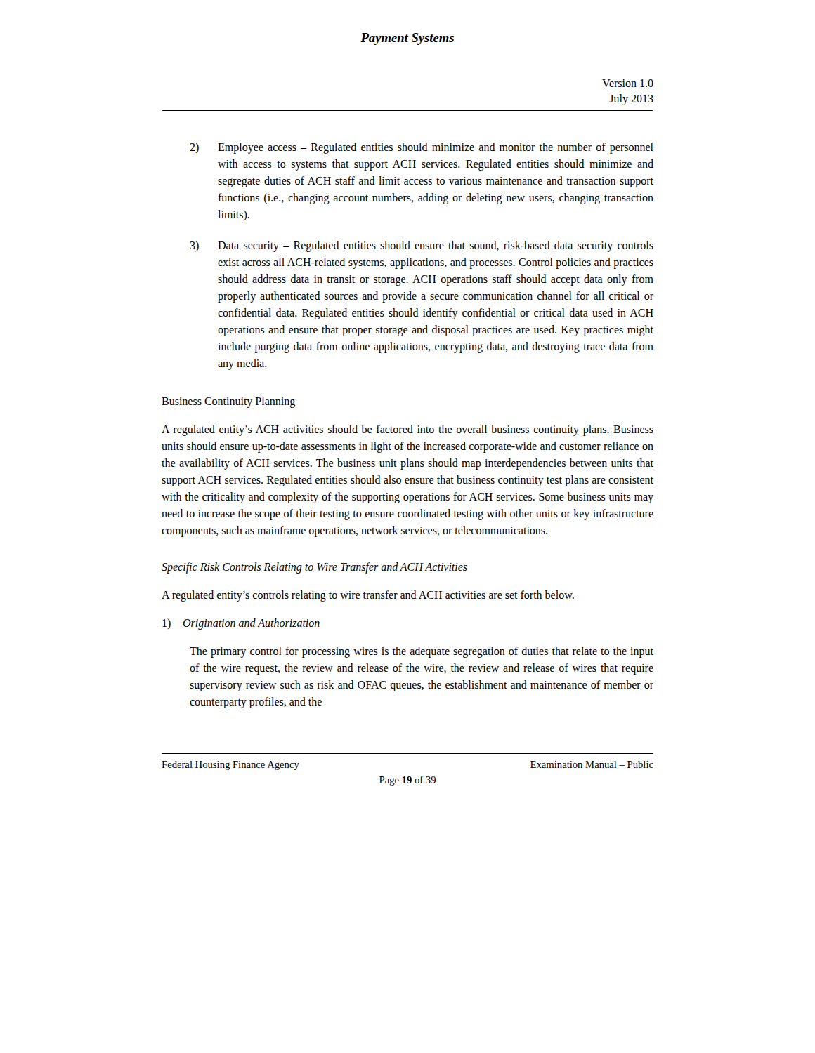Payment Systems
Version 1.0
July 2013
2) Employee access – Regulated entities should minimize and monitor the number of personnel with access to systems that support ACH services. Regulated entities should minimize and segregate duties of ACH staff and limit access to various maintenance and transaction support functions (i.e., changing account numbers, adding or deleting new users, changing transaction limits).
3) Data security – Regulated entities should ensure that sound, risk-based data security controls exist across all ACH-related systems, applications, and processes. Control policies and practices should address data in transit or storage. ACH operations staff should accept data only from properly authenticated sources and provide a secure communication channel for all critical or confidential data. Regulated entities should identify confidential or critical data used in ACH operations and ensure that proper storage and disposal practices are used. Key practices might include purging data from online applications, encrypting data, and destroying trace data from any media.
Business Continuity Planning
A regulated entity’s ACH activities should be factored into the overall business continuity plans. Business units should ensure up-to-date assessments in light of the increased corporate-wide and customer reliance on the availability of ACH services. The business unit plans should map interdependencies between units that support ACH services. Regulated entities should also ensure that business continuity test plans are consistent with the criticality and complexity of the supporting operations for ACH services. Some business units may need to increase the scope of their testing to ensure coordinated testing with other units or key infrastructure components, such as mainframe operations, network services, or telecommunications.
Specific Risk Controls Relating to Wire Transfer and ACH Activities
A regulated entity’s controls relating to wire transfer and ACH activities are set forth below.
1) Origination and Authorization
The primary control for processing wires is the adequate segregation of duties that relate to the input of the wire request, the review and release of the wire, the review and release of wires that require supervisory review such as risk and OFAC queues, the establishment and maintenance of member or counterparty profiles, and the
Federal Housing Finance Agency Examination Manual – Public
Page 19 of 39